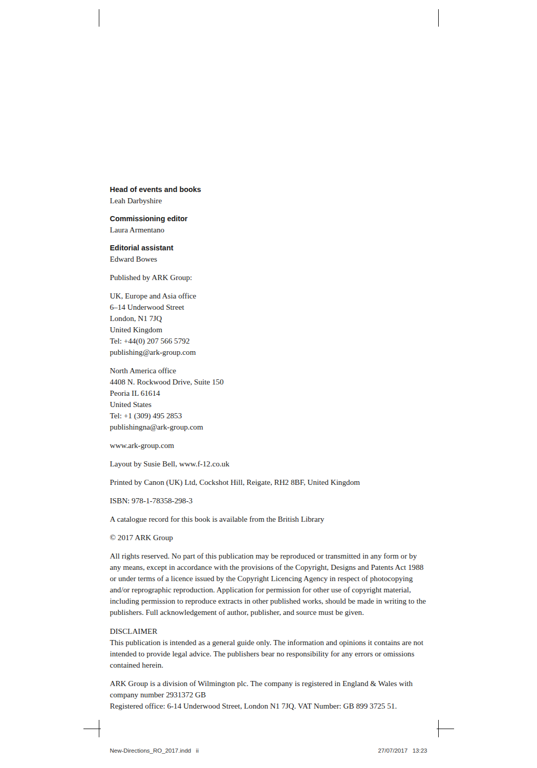Head of events and books
Leah Darbyshire
Commissioning editor
Laura Armentano
Editorial assistant
Edward Bowes
Published by ARK Group:
UK, Europe and Asia office
6–14 Underwood Street
London, N1 7JQ
United Kingdom
Tel: +44(0) 207 566 5792
publishing@ark-group.com
North America office
4408 N. Rockwood Drive, Suite 150
Peoria IL 61614
United States
Tel: +1 (309) 495 2853
publishingna@ark-group.com
www.ark-group.com
Layout by Susie Bell, www.f-12.co.uk
Printed by Canon (UK) Ltd, Cockshot Hill, Reigate, RH2 8BF, United Kingdom
ISBN: 978-1-78358-298-3
A catalogue record for this book is available from the British Library
© 2017 ARK Group
All rights reserved. No part of this publication may be reproduced or transmitted in any form or by any means, except in accordance with the provisions of the Copyright, Designs and Patents Act 1988 or under terms of a licence issued by the Copyright Licencing Agency in respect of photocopying and/or reprographic reproduction. Application for permission for other use of copyright material, including permission to reproduce extracts in other published works, should be made in writing to the publishers. Full acknowledgement of author, publisher, and source must be given.
DISCLAIMER
This publication is intended as a general guide only. The information and opinions it contains are not intended to provide legal advice. The publishers bear no responsibility for any errors or omissions contained herein.
ARK Group is a division of Wilmington plc. The company is registered in England & Wales with company number 2931372 GB
Registered office: 6-14 Underwood Street, London N1 7JQ. VAT Number: GB 899 3725 51.
New-Directions_RO_2017.indd ii 27/07/2017 13:23